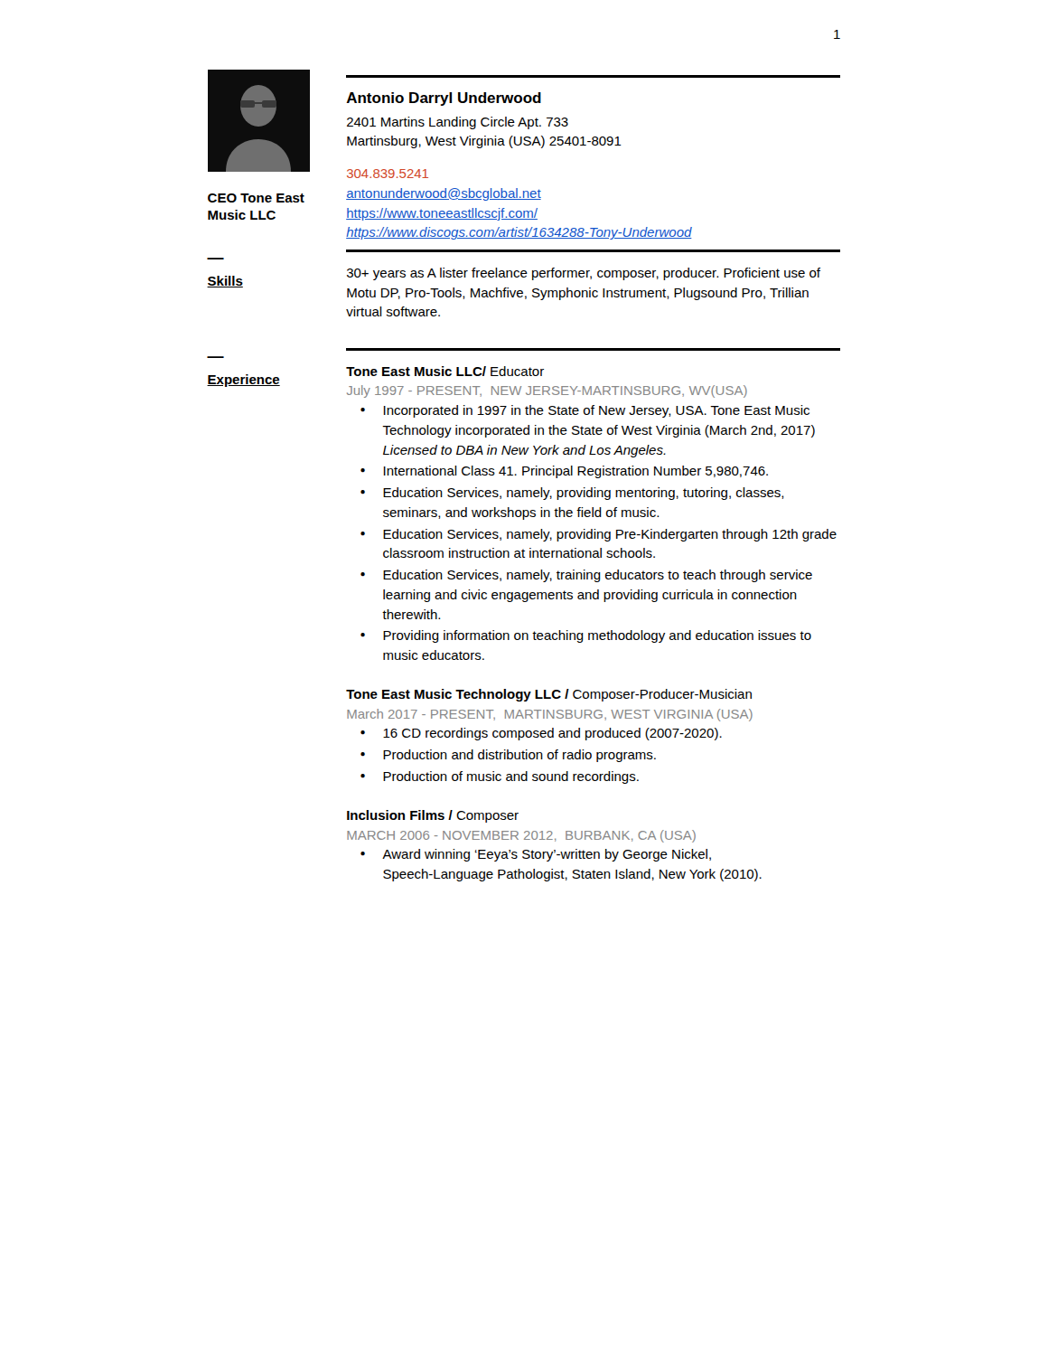1
Antonio Darryl Underwood
2401 Martins Landing Circle Apt. 733
Martinsburg, West Virginia (USA) 25401-8091
304.839.5241
antonunderwood@sbcglobal.net https://www.toneeastllcscjf.com/ https://www.discogs.com/artist/1634288-Tony-Underwood
CEO Tone East
Music LLC
—
Skills
30+ years as A lister freelance performer, composer, producer. Proficient use of Motu DP, Pro-Tools, Machfive, Symphonic Instrument, Plugsound Pro, Trillian virtual software.
—
Experience
Tone East Music LLC/ Educator
July 1997 - PRESENT, NEW JERSEY-MARTINSBURG, WV(USA)
Incorporated in 1997 in the State of New Jersey, USA. Tone East Music Technology incorporated in the State of West Virginia (March 2nd, 2017) Licensed to DBA in New York and Los Angeles.
International Class 41. Principal Registration Number 5,980,746.
Education Services, namely, providing mentoring, tutoring, classes, seminars, and workshops in the field of music.
Education Services, namely, providing Pre-Kindergarten through 12th grade classroom instruction at international schools.
Education Services, namely, training educators to teach through service learning and civic engagements and providing curricula in connection therewith.
Providing information on teaching methodology and education issues to music educators.
Tone East Music Technology LLC / Composer-Producer-Musician
March 2017 - PRESENT, MARTINSBURG, WEST VIRGINIA (USA)
16 CD recordings composed and produced (2007-2020).
Production and distribution of radio programs.
Production of music and sound recordings.
Inclusion Films / Composer
MARCH 2006 - NOVEMBER 2012, BURBANK, CA (USA)
Award winning ‘Eeya’s Story’-written by George Nickel,
Speech-Language Pathologist, Staten Island, New York (2010).